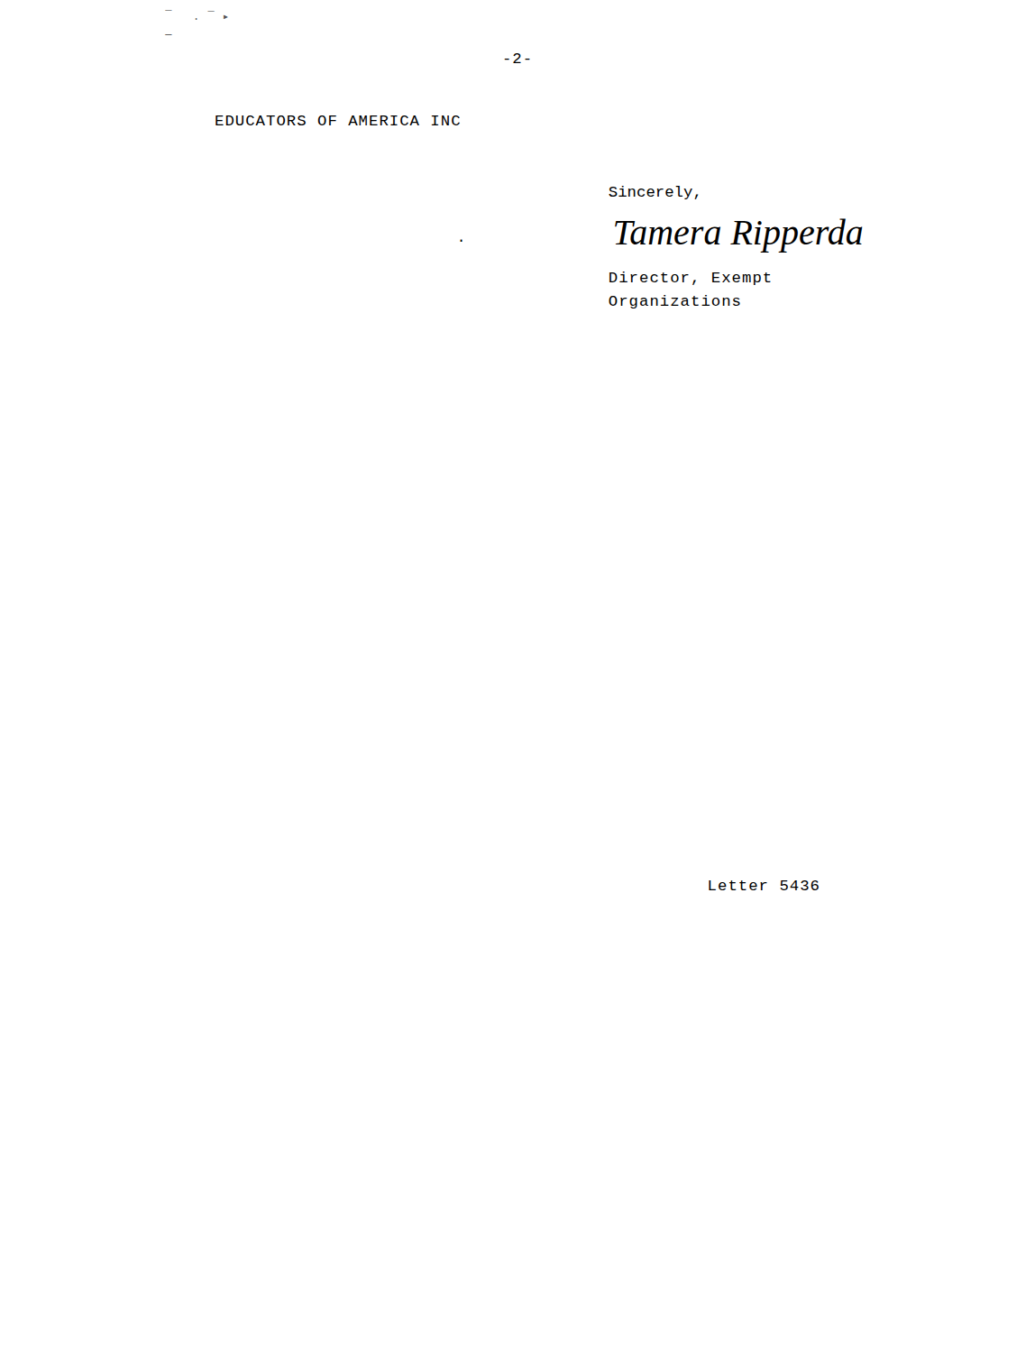‾ . ‾ ▸ —
-2-
EDUCATORS OF AMERICA INC
.
Sincerely,
Tamera Ripperda
Director, Exempt Organizations
Letter 5436